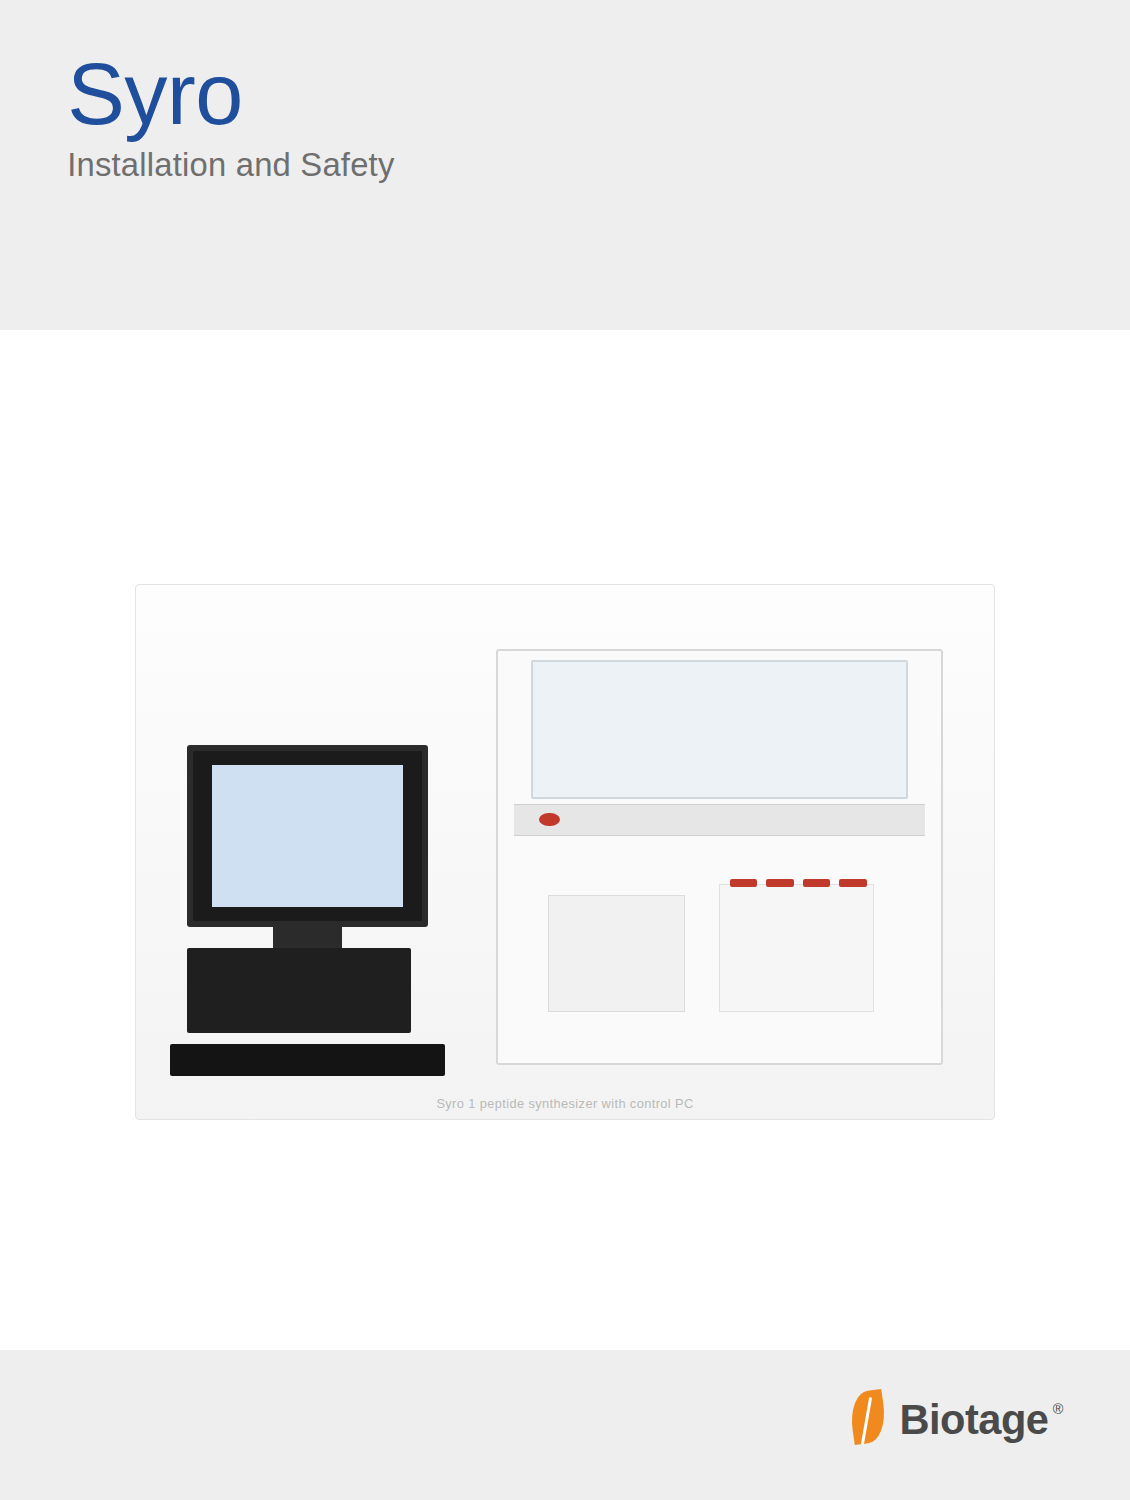Syro
Installation and Safety
Biotage®